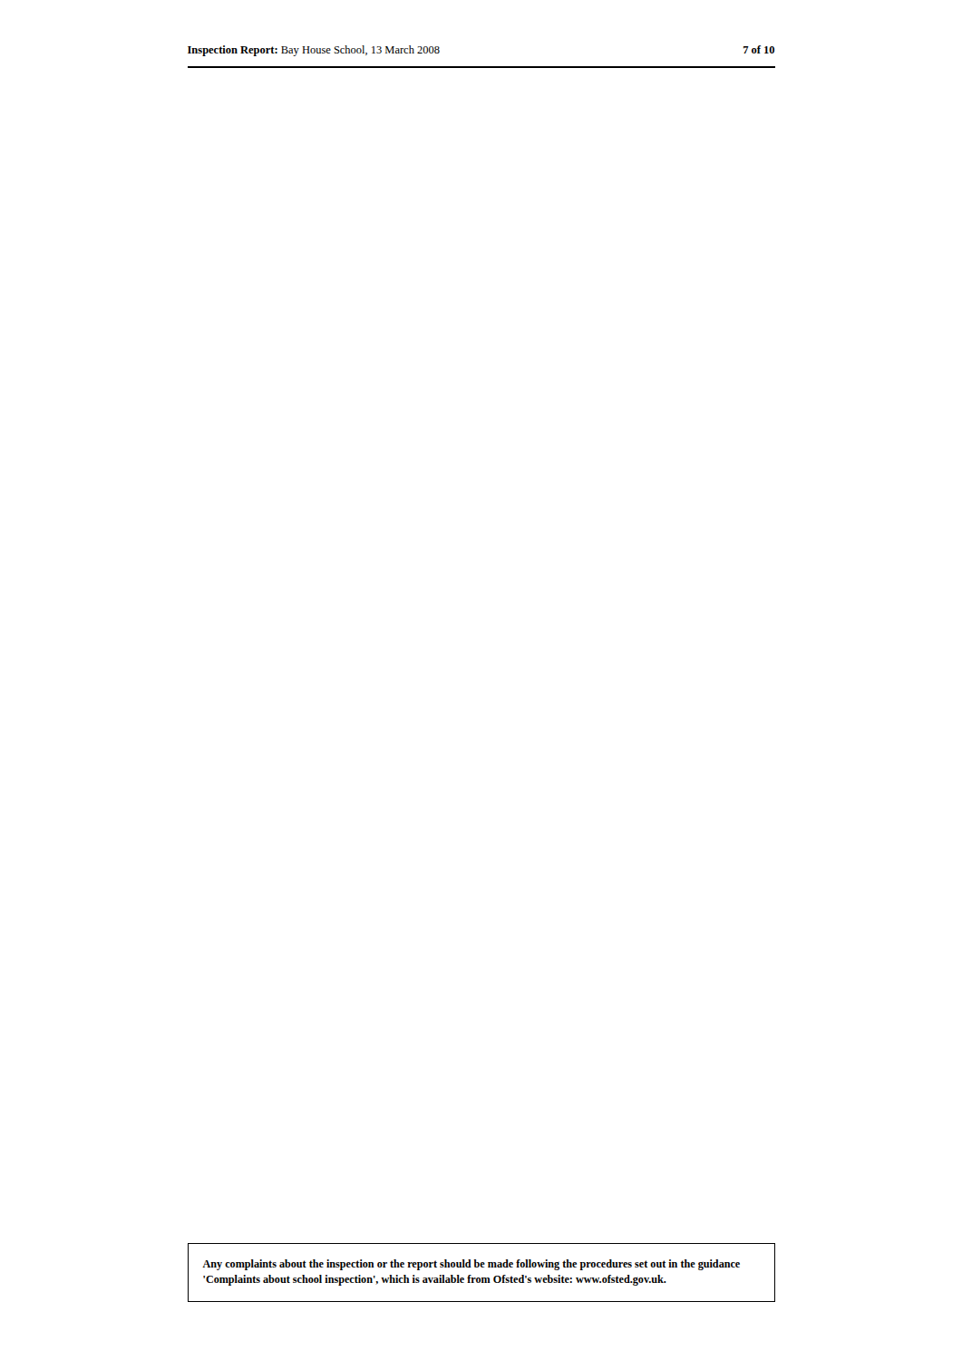Inspection Report: Bay House School, 13 March 2008
7 of 10
Any complaints about the inspection or the report should be made following the procedures set out in the guidance 'Complaints about school inspection', which is available from Ofsted's website: www.ofsted.gov.uk.